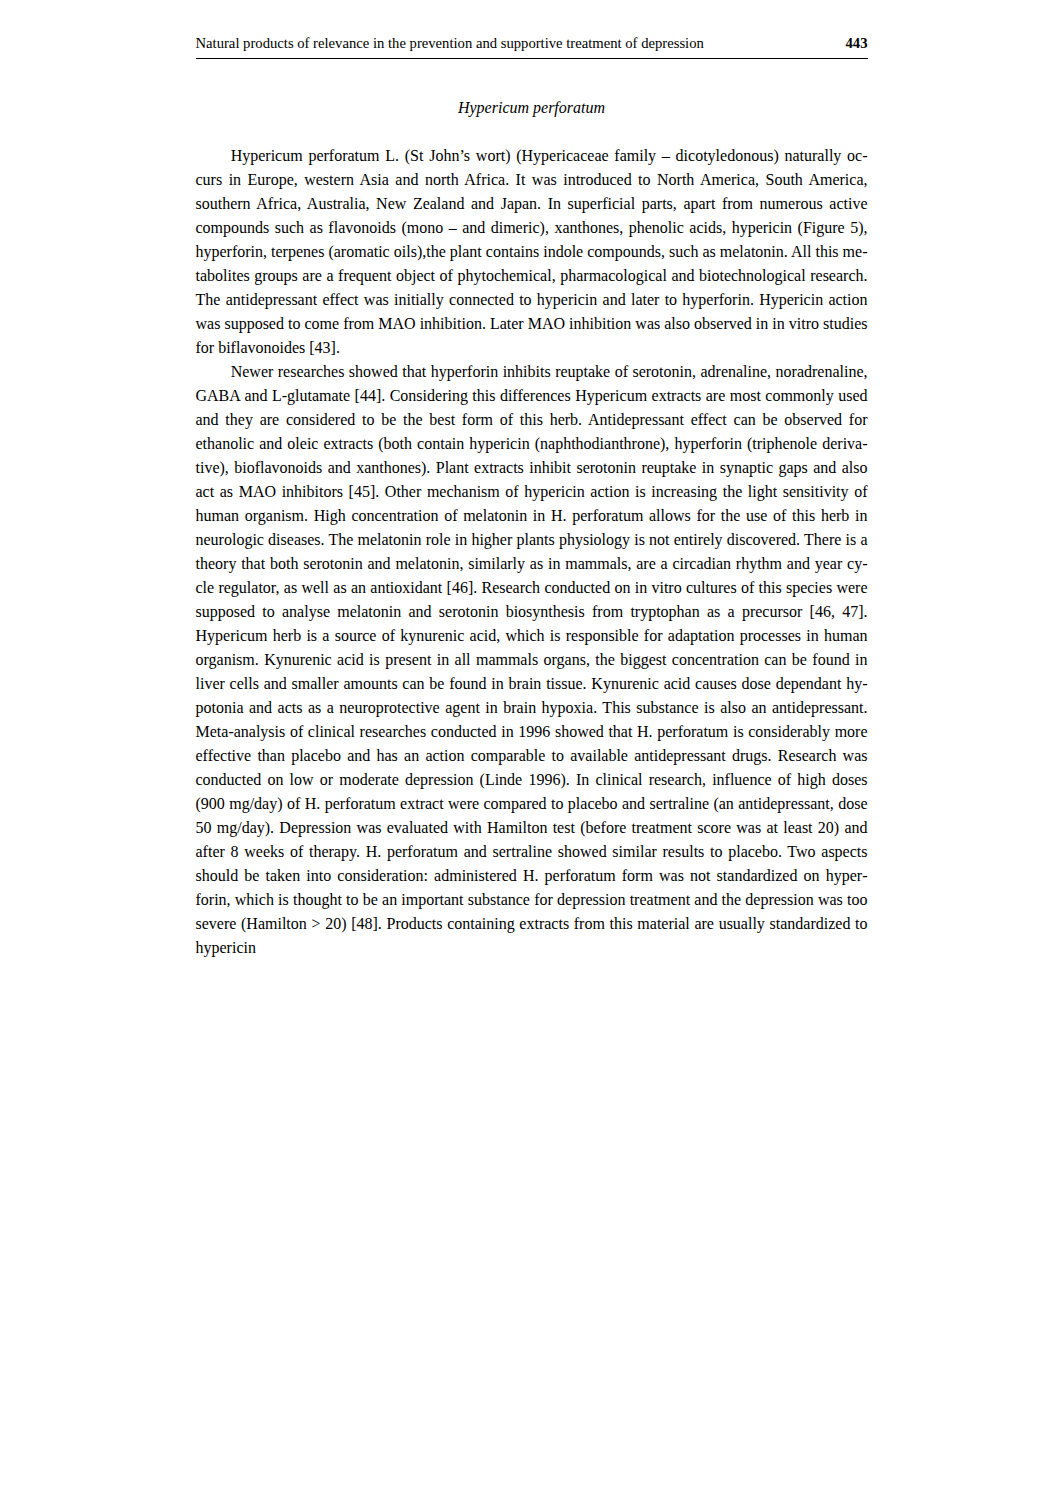Natural products of relevance in the prevention and supportive treatment of depression 443
Hypericum perforatum
Hypericum perforatum L. (St John’s wort) (Hypericaceae family – dicotyledonous) naturally occurs in Europe, western Asia and north Africa. It was introduced to North America, South America, southern Africa, Australia, New Zealand and Japan. In superficial parts, apart from numerous active compounds such as flavonoids (mono – and dimeric), xanthones, phenolic acids, hypericin (Figure 5), hyperforin, terpenes (aromatic oils),the plant contains indole compounds, such as melatonin. All this metabolites groups are a frequent object of phytochemical, pharmacological and biotechnological research. The antidepressant effect was initially connected to hypericin and later to hyperforin. Hypericin action was supposed to come from MAO inhibition. Later MAO inhibition was also observed in in vitro studies for biflavonoides [43].
Newer researches showed that hyperforin inhibits reuptake of serotonin, adrenaline, noradrenaline, GABA and L-glutamate [44]. Considering this differences Hypericum extracts are most commonly used and they are considered to be the best form of this herb. Antidepressant effect can be observed for ethanolic and oleic extracts (both contain hypericin (naphthodianthrone), hyperforin (triphenole derivative), bioflavonoids and xanthones). Plant extracts inhibit serotonin reuptake in synaptic gaps and also act as MAO inhibitors [45]. Other mechanism of hypericin action is increasing the light sensitivity of human organism. High concentration of melatonin in H. perforatum allows for the use of this herb in neurologic diseases. The melatonin role in higher plants physiology is not entirely discovered. There is a theory that both serotonin and melatonin, similarly as in mammals, are a circadian rhythm and year cycle regulator, as well as an antioxidant [46]. Research conducted on in vitro cultures of this species were supposed to analyse melatonin and serotonin biosynthesis from tryptophan as a precursor [46, 47]. Hypericum herb is a source of kynurenic acid, which is responsible for adaptation processes in human organism. Kynurenic acid is present in all mammals organs, the biggest concentration can be found in liver cells and smaller amounts can be found in brain tissue. Kynurenic acid causes dose dependant hypotonia and acts as a neuroprotective agent in brain hypoxia. This substance is also an antidepressant. Meta-analysis of clinical researches conducted in 1996 showed that H. perforatum is considerably more effective than placebo and has an action comparable to available antidepressant drugs. Research was conducted on low or moderate depression (Linde 1996). In clinical research, influence of high doses (900 mg/day) of H. perforatum extract were compared to placebo and sertraline (an antidepressant, dose 50 mg/day). Depression was evaluated with Hamilton test (before treatment score was at least 20) and after 8 weeks of therapy. H. perforatum and sertraline showed similar results to placebo. Two aspects should be taken into consideration: administered H. perforatum form was not standardized on hyperforin, which is thought to be an important substance for depression treatment and the depression was too severe (Hamilton > 20) [48]. Products containing extracts from this material are usually standardized to hypericin